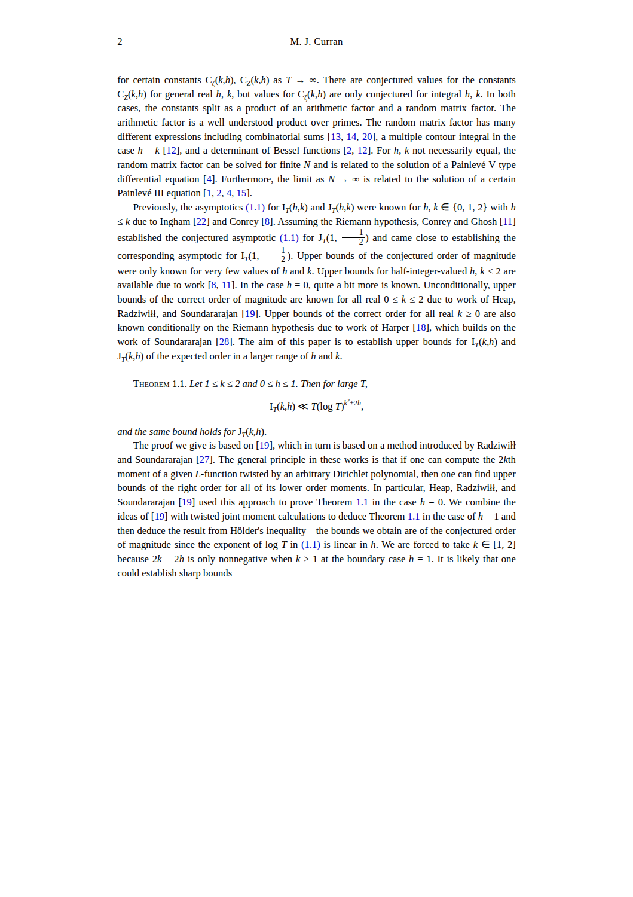2 M. J. Curran
for certain constants Cζ(k,h), CZ(k,h) as T → ∞. There are conjectured values for the constants CZ(k,h) for general real h, k, but values for Cζ(k,h) are only conjectured for integral h, k. In both cases, the constants split as a product of an arithmetic factor and a random matrix factor. The arithmetic factor is a well understood product over primes. The random matrix factor has many different expressions including combinatorial sums [13, 14, 20], a multiple contour integral in the case h = k [12], and a determinant of Bessel functions [2, 12]. For h, k not necessarily equal, the random matrix factor can be solved for finite N and is related to the solution of a Painlevé V type differential equation [4]. Furthermore, the limit as N → ∞ is related to the solution of a certain Painlevé III equation [1, 2, 4, 15].
Previously, the asymptotics (1.1) for IT(h,k) and JT(h,k) were known for h, k ∈ {0, 1, 2} with h ≤ k due to Ingham [22] and Conrey [8]. Assuming the Riemann hypothesis, Conrey and Ghosh [11] established the conjectured asymptotic (1.1) for JT(1, 12) and came close to establishing the corresponding asymptotic for IT(1, 12). Upper bounds of the conjectured order of magnitude were only known for very few values of h and k. Upper bounds for half-integer-valued h, k ≤ 2 are available due to work [8, 11]. In the case h = 0, quite a bit more is known. Unconditionally, upper bounds of the correct order of magnitude are known for all real 0 ≤ k ≤ 2 due to work of Heap, Radziwiłł, and Soundararajan [19]. Upper bounds of the correct order for all real k ≥ 0 are also known conditionally on the Riemann hypothesis due to work of Harper [18], which builds on the work of Soundararajan [28]. The aim of this paper is to establish upper bounds for IT(k,h) and JT(k,h) of the expected order in a larger range of h and k.
Theorem 1.1. Let 1 ≤ k ≤ 2 and 0 ≤ h ≤ 1. Then for large T, IT(k,h) ≪ T(log T)k2+2h,
and the same bound holds for JT(k,h).
The proof we give is based on [19], which in turn is based on a method introduced by Radziwiłł and Soundararajan [27]. The general principle in these works is that if one can compute the 2kth moment of a given L-function twisted by an arbitrary Dirichlet polynomial, then one can find upper bounds of the right order for all of its lower order moments. In particular, Heap, Radziwiłł, and Soundararajan [19] used this approach to prove Theorem 1.1 in the case h = 0. We combine the ideas of [19] with twisted joint moment calculations to deduce Theorem 1.1 in the case of h = 1 and then deduce the result from Hölder's inequality—the bounds we obtain are of the conjectured order of magnitude since the exponent of log T in (1.1) is linear in h. We are forced to take k ∈ [1, 2] because 2k − 2h is only nonnegative when k ≥ 1 at the boundary case h = 1. It is likely that one could establish sharp bounds